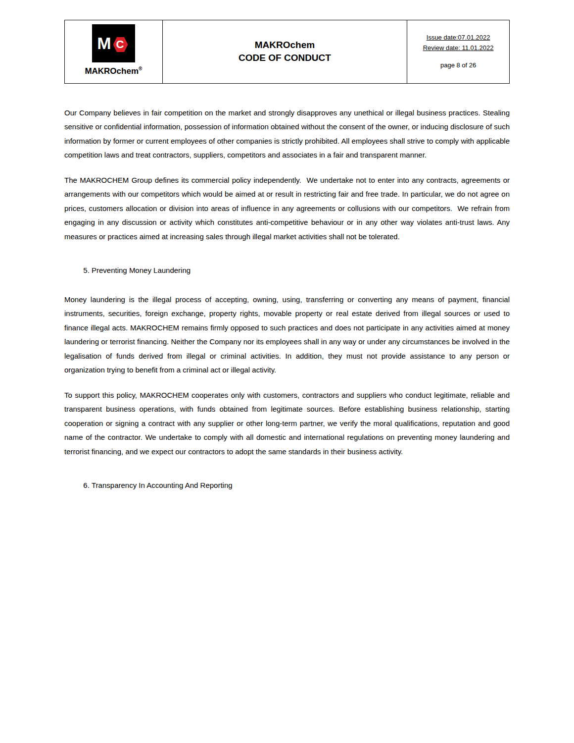| M C MAKROchem ® | MAKROchem CODE OF CONDUCT | Issue date:07.01.2022 Review date: 11.01.2022 page 8 of 26 |
Our Company believes in fair competition on the market and strongly disapproves any unethical or illegal business practices. Stealing sensitive or confidential information, possession of information obtained without the consent of the owner, or inducing disclosure of such information by former or current employees of other companies is strictly prohibited. All employees shall strive to comply with applicable competition laws and treat contractors, suppliers, competitors and associates in a fair and transparent manner.
The MAKROCHEM Group defines its commercial policy independently. We undertake not to enter into any contracts, agreements or arrangements with our competitors which would be aimed at or result in restricting fair and free trade. In particular, we do not agree on prices, customers allocation or division into areas of influence in any agreements or collusions with our competitors. We refrain from engaging in any discussion or activity which constitutes anti-competitive behaviour or in any other way violates anti-trust laws. Any measures or practices aimed at increasing sales through illegal market activities shall not be tolerated.
Preventing Money Laundering
Money laundering is the illegal process of accepting, owning, using, transferring or converting any means of payment, financial instruments, securities, foreign exchange, property rights, movable property or real estate derived from illegal sources or used to finance illegal acts. MAKROCHEM remains firmly opposed to such practices and does not participate in any activities aimed at money laundering or terrorist financing. Neither the Company nor its employees shall in any way or under any circumstances be involved in the legalisation of funds derived from illegal or criminal activities. In addition, they must not provide assistance to any person or organization trying to benefit from a criminal act or illegal activity.
To support this policy, MAKROCHEM cooperates only with customers, contractors and suppliers who conduct legitimate, reliable and transparent business operations, with funds obtained from legitimate sources. Before establishing business relationship, starting cooperation or signing a contract with any supplier or other long-term partner, we verify the moral qualifications, reputation and good name of the contractor. We undertake to comply with all domestic and international regulations on preventing money laundering and terrorist financing, and we expect our contractors to adopt the same standards in their business activity.
Transparency In Accounting And Reporting